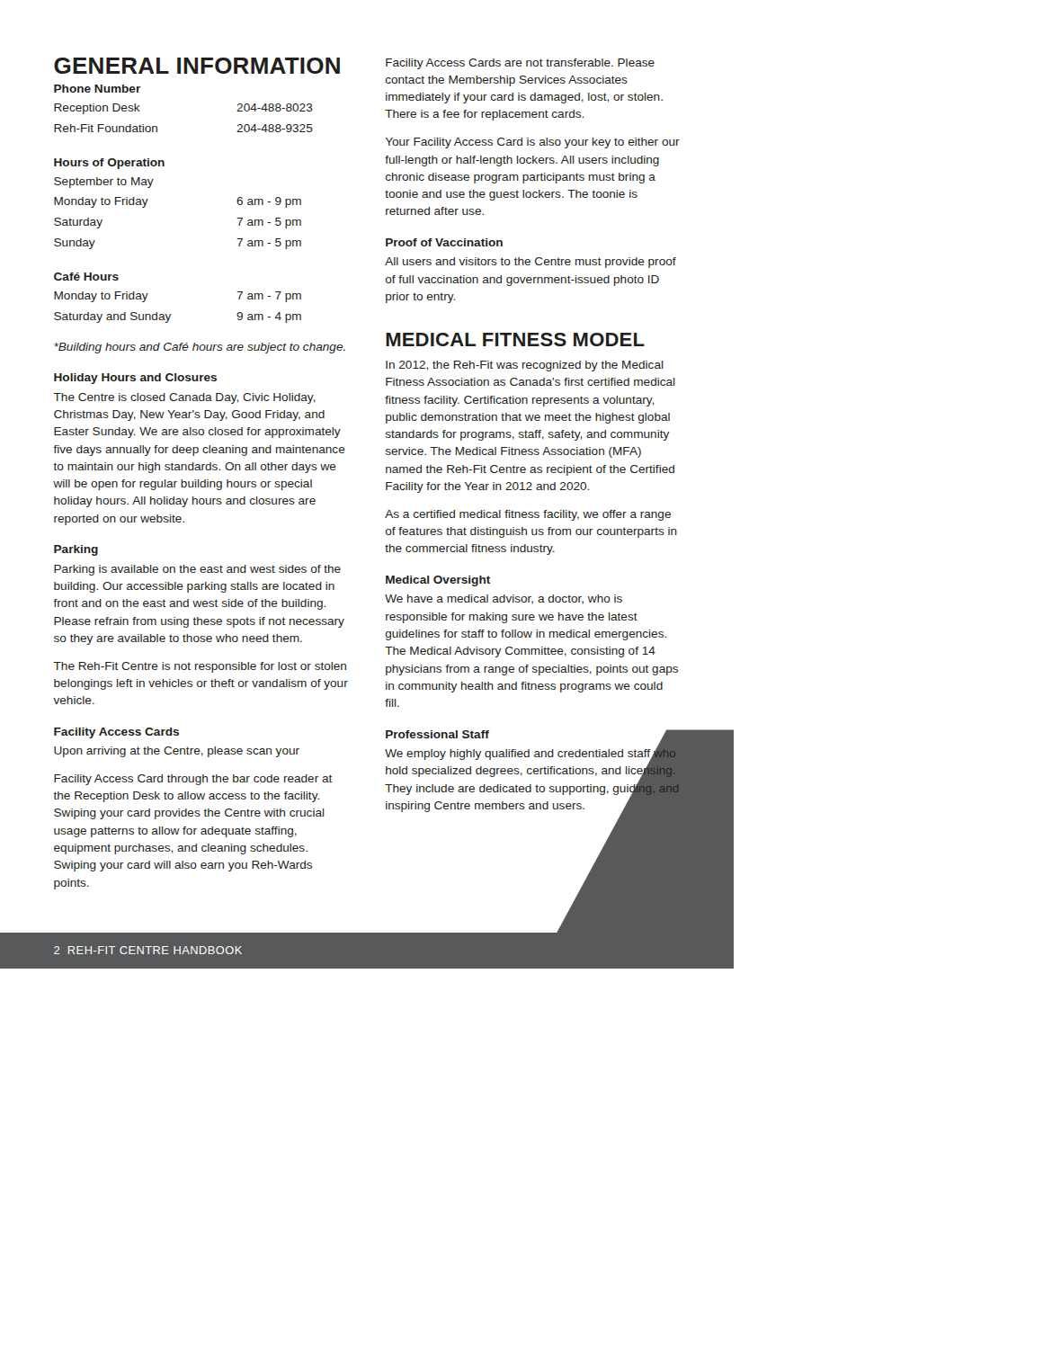GENERAL INFORMATION
Phone Number
| Reception Desk | 204-488-8023 |
| Reh-Fit Foundation | 204-488-9325 |
Hours of Operation
| September to May | |
| Monday to Friday | 6 am - 9 pm |
| Saturday | 7 am - 5 pm |
| Sunday | 7 am - 5 pm |
Café Hours
| Monday to Friday | 7 am - 7 pm |
| Saturday and Sunday | 9 am - 4 pm |
*Building hours and Café hours are subject to change.
Holiday Hours and Closures
The Centre is closed Canada Day, Civic Holiday, Christmas Day, New Year's Day, Good Friday, and Easter Sunday. We are also closed for approximately five days annually for deep cleaning and maintenance to maintain our high standards. On all other days we will be open for regular building hours or special holiday hours. All holiday hours and closures are reported on our website.
Parking
Parking is available on the east and west sides of the building. Our accessible parking stalls are located in front and on the east and west side of the building. Please refrain from using these spots if not necessary so they are available to those who need them.
The Reh-Fit Centre is not responsible for lost or stolen belongings left in vehicles or theft or vandalism of your vehicle.
Facility Access Cards
Upon arriving at the Centre, please scan your
Facility Access Card through the bar code reader at the Reception Desk to allow access to the facility. Swiping your card provides the Centre with crucial usage patterns to allow for adequate staffing, equipment purchases, and cleaning schedules. Swiping your card will also earn you Reh-Wards points.
Facility Access Cards are not transferable. Please contact the Membership Services Associates immediately if your card is damaged, lost, or stolen. There is a fee for replacement cards.
Your Facility Access Card is also your key to either our full-length or half-length lockers. All users including chronic disease program participants must bring a toonie and use the guest lockers. The toonie is returned after use.
Proof of Vaccination
All users and visitors to the Centre must provide proof of full vaccination and government-issued photo ID prior to entry.
MEDICAL FITNESS MODEL
In 2012, the Reh-Fit was recognized by the Medical Fitness Association as Canada's first certified medical fitness facility. Certification represents a voluntary, public demonstration that we meet the highest global standards for programs, staff, safety, and community service. The Medical Fitness Association (MFA) named the Reh-Fit Centre as recipient of the Certified Facility for the Year in 2012 and 2020.
As a certified medical fitness facility, we offer a range of features that distinguish us from our counterparts in the commercial fitness industry.
Medical Oversight
We have a medical advisor, a doctor, who is responsible for making sure we have the latest guidelines for staff to follow in medical emergencies. The Medical Advisory Committee, consisting of 14 physicians from a range of specialties, points out gaps in community health and fitness programs we could fill.
Professional Staff
We employ highly qualified and credentialed staff who hold specialized degrees, certifications, and licensing. They include are dedicated to supporting, guiding, and inspiring Centre members and users.
2 REH-FIT CENTRE HANDBOOK